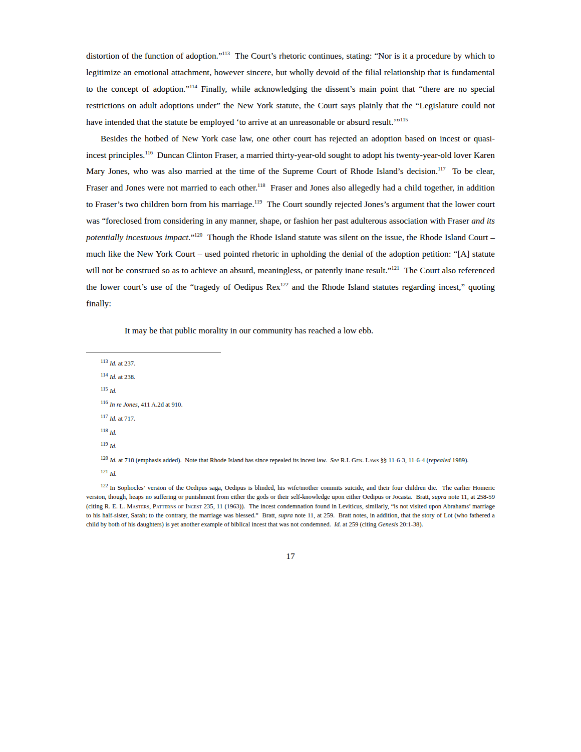distortion of the function of adoption.”113 The Court’s rhetoric continues, stating: “Nor is it a procedure by which to legitimize an emotional attachment, however sincere, but wholly devoid of the filial relationship that is fundamental to the concept of adoption.”114 Finally, while acknowledging the dissent’s main point that “there are no special restrictions on adult adoptions under” the New York statute, the Court says plainly that the “Legislature could not have intended that the statute be employed ‘to arrive at an unreasonable or absurd result.’”115
Besides the hotbed of New York case law, one other court has rejected an adoption based on incest or quasi-incest principles.116 Duncan Clinton Fraser, a married thirty-year-old sought to adopt his twenty-year-old lover Karen Mary Jones, who was also married at the time of the Supreme Court of Rhode Island’s decision.117 To be clear, Fraser and Jones were not married to each other.118 Fraser and Jones also allegedly had a child together, in addition to Fraser’s two children born from his marriage.119 The Court soundly rejected Jones’s argument that the lower court was “foreclosed from considering in any manner, shape, or fashion her past adulterous association with Fraser and its potentially incestuous impact.”120 Though the Rhode Island statute was silent on the issue, the Rhode Island Court – much like the New York Court – used pointed rhetoric in upholding the denial of the adoption petition: “[A] statute will not be construed so as to achieve an absurd, meaningless, or patently inane result.”121 The Court also referenced the lower court’s use of the “tragedy of Oedipus Rex122 and the Rhode Island statutes regarding incest,” quoting finally:
It may be that public morality in our community has reached a low ebb.
113 Id. at 237.
114 Id. at 238.
115 Id.
116 In re Jones, 411 A.2d at 910.
117 Id. at 717.
118 Id.
119 Id.
120 Id. at 718 (emphasis added). Note that Rhode Island has since repealed its incest law. See R.I. Gen. Laws §§ 11-6-3, 11-6-4 (repealed 1989).
121 Id.
122 In Sophocles’ version of the Oedipus saga, Oedipus is blinded, his wife/mother commits suicide, and their four children die. The earlier Homeric version, though, heaps no suffering or punishment from either the gods or their self-knowledge upon either Oedipus or Jocasta. Bratt, supra note 11, at 258-59 (citing R. E. L. Masters, Patterns of Incest 235, 11 (1963)). The incest condemnation found in Leviticus, similarly, “is not visited upon Abrahams’ marriage to his half-sister, Sarah; to the contrary, the marriage was blessed.” Bratt, supra note 11, at 259. Bratt notes, in addition, that the story of Lot (who fathered a child by both of his daughters) is yet another example of biblical incest that was not condemned. Id. at 259 (citing Genesis 20:1-38).
17